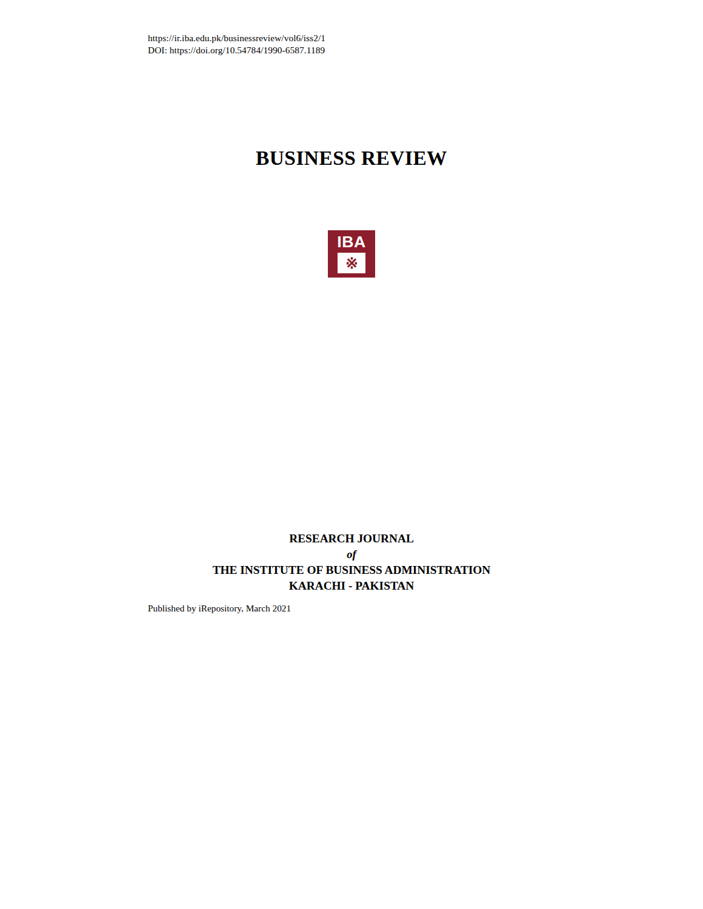https://ir.iba.edu.pk/businessreview/vol6/iss2/1
DOI: https://doi.org/10.54784/1990-6587.1189
BUSINESS REVIEW
IBA ※
RESEARCH JOURNAL
of
THE INSTITUTE OF BUSINESS ADMINISTRATION
KARACHI - PAKISTAN
Published by iRepository, March 2021